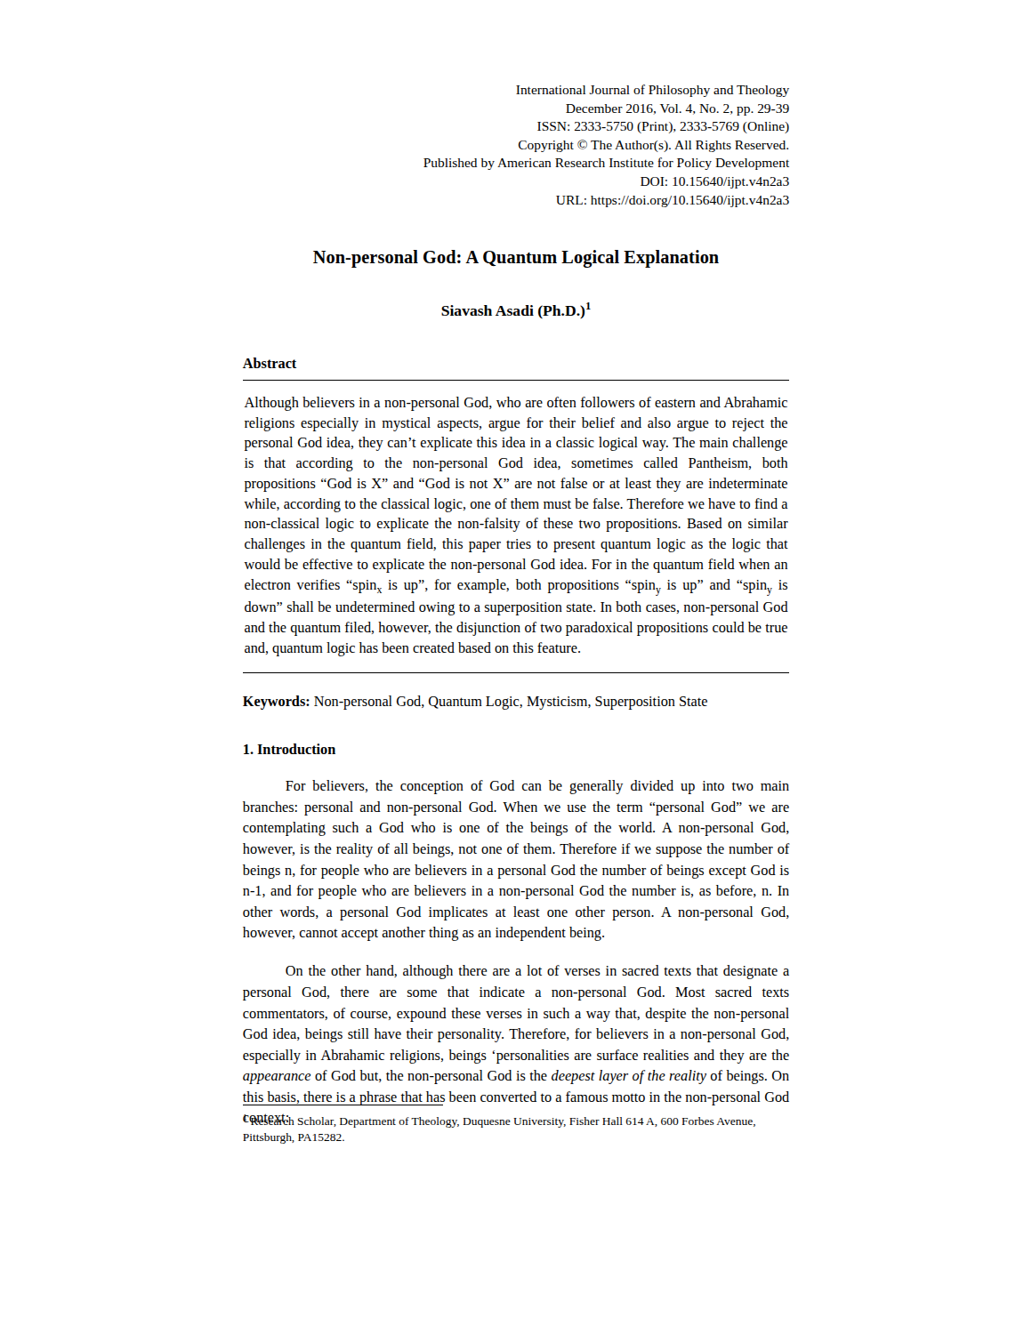International Journal of Philosophy and Theology
December 2016, Vol. 4, No. 2, pp. 29-39
ISSN: 2333-5750 (Print), 2333-5769 (Online)
Copyright © The Author(s). All Rights Reserved.
Published by American Research Institute for Policy Development
DOI: 10.15640/ijpt.v4n2a3
URL: https://doi.org/10.15640/ijpt.v4n2a3
Non-personal God: A Quantum Logical Explanation
Siavash Asadi (Ph.D.)1
Abstract
Although believers in a non-personal God, who are often followers of eastern and Abrahamic religions especially in mystical aspects, argue for their belief and also argue to reject the personal God idea, they can’t explicate this idea in a classic logical way. The main challenge is that according to the non-personal God idea, sometimes called Pantheism, both propositions “God is X” and “God is not X” are not false or at least they are indeterminate while, according to the classical logic, one of them must be false. Therefore we have to find a non-classical logic to explicate the non-falsity of these two propositions. Based on similar challenges in the quantum field, this paper tries to present quantum logic as the logic that would be effective to explicate the non-personal God idea. For in the quantum field when an electron verifies “spinx is up”, for example, both propositions “spiny is up” and “spiny is down” shall be undetermined owing to a superposition state. In both cases, non-personal God and the quantum filed, however, the disjunction of two paradoxical propositions could be true and, quantum logic has been created based on this feature.
Keywords: Non-personal God, Quantum Logic, Mysticism, Superposition State
1. Introduction
For believers, the conception of God can be generally divided up into two main branches: personal and non-personal God. When we use the term “personal God” we are contemplating such a God who is one of the beings of the world. A non-personal God, however, is the reality of all beings, not one of them. Therefore if we suppose the number of beings n, for people who are believers in a personal God the number of beings except God is n-1, and for people who are believers in a non-personal God the number is, as before, n. In other words, a personal God implicates at least one other person. A non-personal God, however, cannot accept another thing as an independent being.
On the other hand, although there are a lot of verses in sacred texts that designate a personal God, there are some that indicate a non-personal God. Most sacred texts commentators, of course, expound these verses in such a way that, despite the non-personal God idea, beings still have their personality. Therefore, for believers in a non-personal God, especially in Abrahamic religions, beings ‘personalities are surface realities and they are the appearance of God but, the non-personal God is the deepest layer of the reality of beings. On this basis, there is a phrase that has been converted to a famous motto in the non-personal God context:
1 Research Scholar, Department of Theology, Duquesne University, Fisher Hall 614 A, 600 Forbes Avenue, Pittsburgh, PA15282.